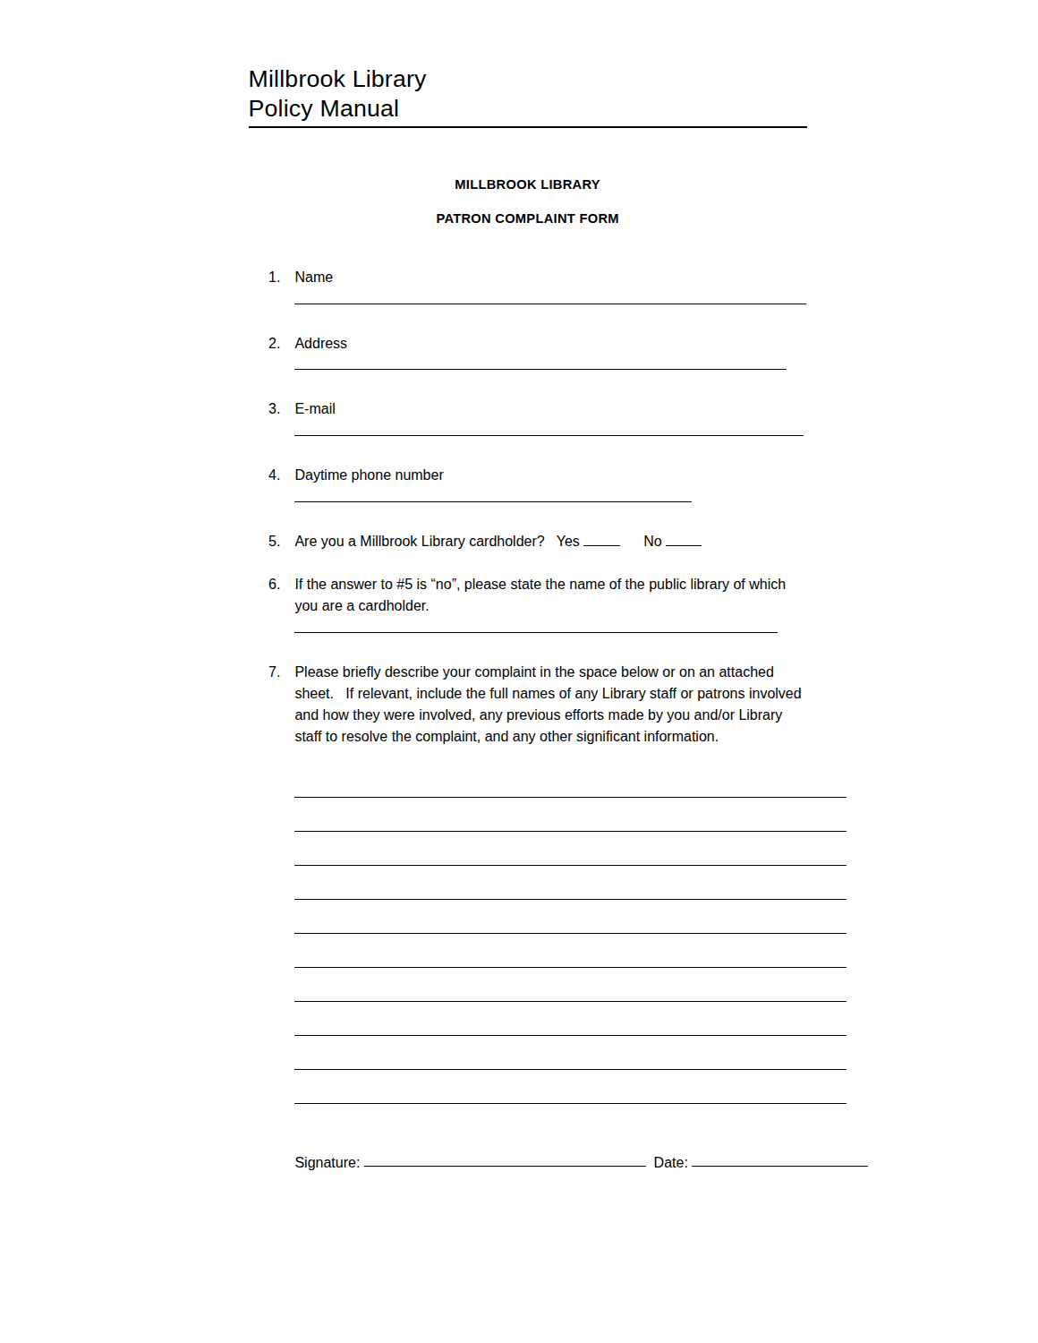Millbrook Library
Policy Manual
MILLBROOK LIBRARY
PATRON COMPLAINT FORM
Name
Address
E-mail
Daytime phone number
Are you a Millbrook Library cardholder? Yes No
If the answer to #5 is “no”, please state the name of the public library of which you are a cardholder.
Please briefly describe your complaint in the space below or on an attached sheet. If relevant, include the full names of any Library staff or patrons involved and how they were involved, any previous efforts made by you and/or Library staff to resolve the complaint, and any other significant information.
Signature: Date: